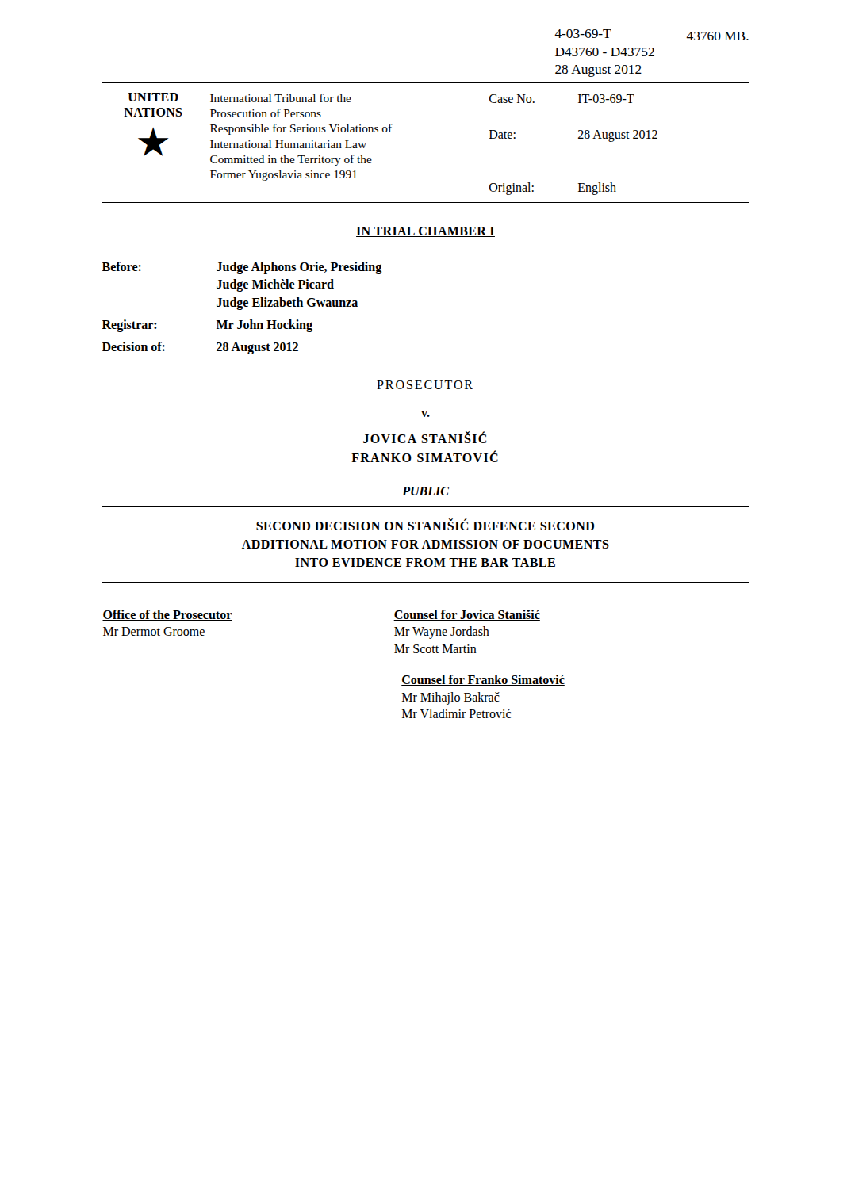4-03-69-T
D43760 - D43752
28 August 2012
43760 MB.
| UNITED NATIONS ★ | International Tribunal for the Prosecution of Persons Responsible for Serious Violations of International Humanitarian Law Committed in the Territory of the Former Yugoslavia since 1991 | Case No. Date: Original: | IT-03-69-T 28 August 2012 English |
IN TRIAL CHAMBER I
| Before: | Judge Alphons Orie, Presiding Judge Michèle Picard Judge Elizabeth Gwaunza |
| Registrar: | Mr John Hocking |
| Decision of: | 28 August 2012 |
PROSECUTOR
v.
JOVICA STANIŠIĆ
FRANKO SIMATOVIĆ
PUBLIC
SECOND DECISION ON STANIŠIĆ DEFENCE SECOND
ADDITIONAL MOTION FOR ADMISSION OF DOCUMENTS
INTO EVIDENCE FROM THE BAR TABLE
| Office of the Prosecutor Mr Dermot Groome | Counsel for Jovica Stanišić Mr Wayne Jordash Mr Scott Martin Counsel for Franko Simatović Mr Mihajlo Bakrač Mr Vladimir Petrović |